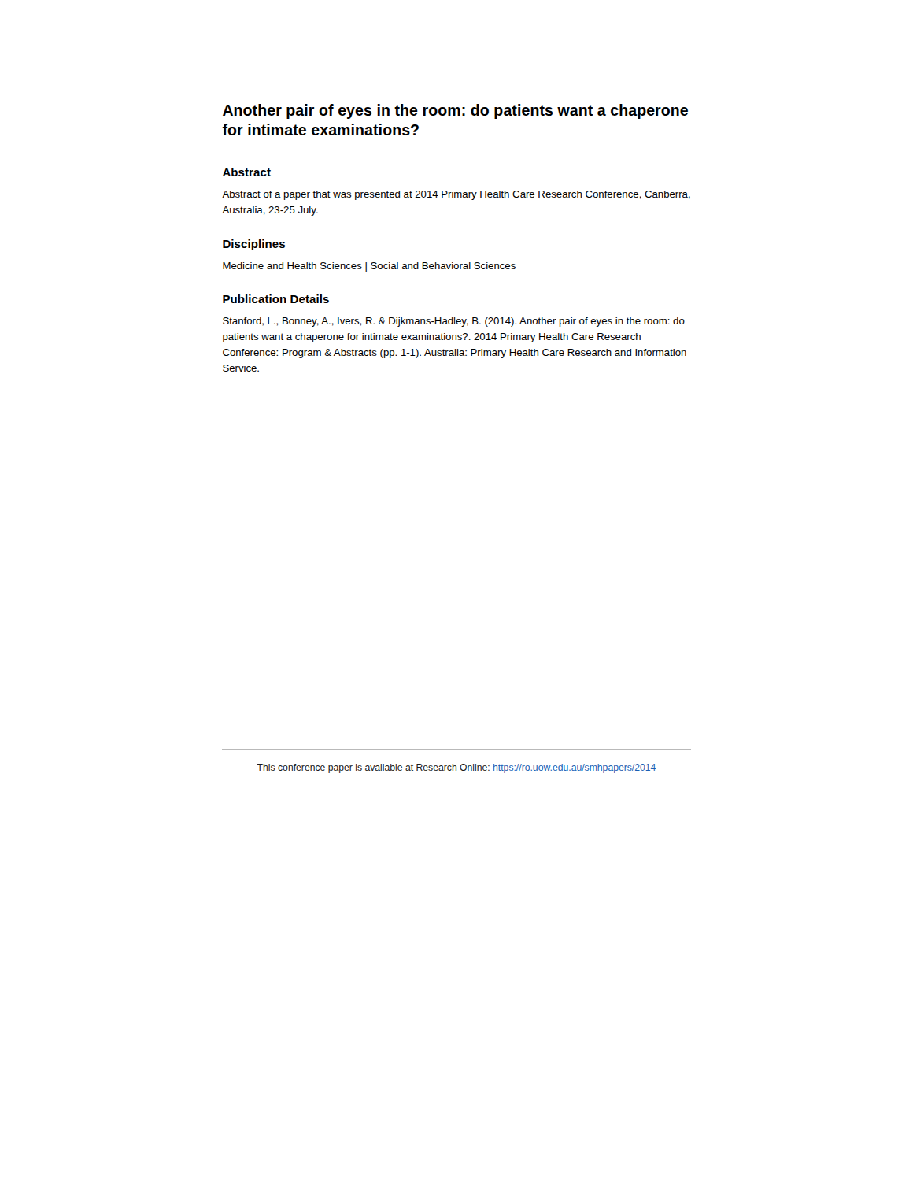Another pair of eyes in the room: do patients want a chaperone for intimate examinations?
Abstract
Abstract of a paper that was presented at 2014 Primary Health Care Research Conference, Canberra, Australia, 23-25 July.
Disciplines
Medicine and Health Sciences | Social and Behavioral Sciences
Publication Details
Stanford, L., Bonney, A., Ivers, R. & Dijkmans-Hadley, B. (2014). Another pair of eyes in the room: do patients want a chaperone for intimate examinations?. 2014 Primary Health Care Research Conference: Program & Abstracts (pp. 1-1). Australia: Primary Health Care Research and Information Service.
This conference paper is available at Research Online: https://ro.uow.edu.au/smhpapers/2014